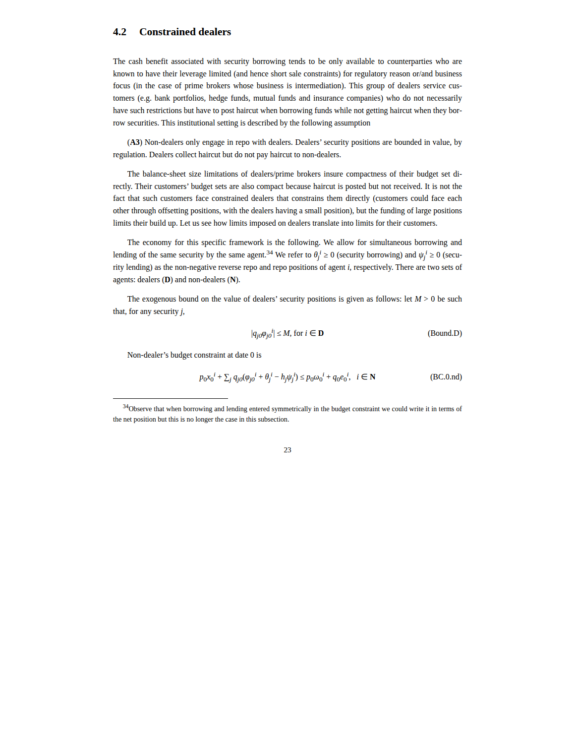4.2 Constrained dealers
The cash benefit associated with security borrowing tends to be only available to counterparties who are known to have their leverage limited (and hence short sale constraints) for regulatory reason or/and business focus (in the case of prime brokers whose business is intermediation). This group of dealers service customers (e.g. bank portfolios, hedge funds, mutual funds and insurance companies) who do not necessarily have such restrictions but have to post haircut when borrowing funds while not getting haircut when they borrow securities. This institutional setting is described by the following assumption
(A3) Non-dealers only engage in repo with dealers. Dealers’ security positions are bounded in value, by regulation. Dealers collect haircut but do not pay haircut to non-dealers.
The balance-sheet size limitations of dealers/prime brokers insure compactness of their budget set directly. Their customers’ budget sets are also compact because haircut is posted but not received. It is not the fact that such customers face constrained dealers that constrains them directly (customers could face each other through offsetting positions, with the dealers having a small position), but the funding of large positions limits their build up. Let us see how limits imposed on dealers translate into limits for their customers.
The economy for this specific framework is the following. We allow for simultaneous borrowing and lending of the same security by the same agent.34 We refer to θji ≥ 0 (security borrowing) and ψji ≥ 0 (security lending) as the non-negative reverse repo and repo positions of agent i, respectively. There are two sets of agents: dealers (D) and non-dealers (N).
The exogenous bound on the value of dealers’ security positions is given as follows: let M > 0 be such that, for any security j,
|qj0φj0i| ≤ M, for i ∈ D (Bound.D)
Non-dealer’s budget constraint at date 0 is
p0x0i + ∑j qj0(φj0i + θji − hjψji) ≤ p0ω0i + q0e0i, i ∈ N (BC.0.nd)
34Observe that when borrowing and lending entered symmetrically in the budget constraint we could write it in terms of the net position but this is no longer the case in this subsection.
23